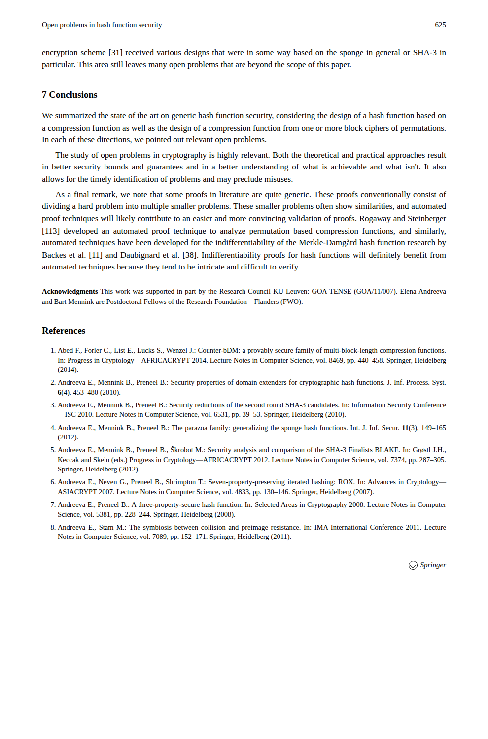Open problems in hash function security 625
encryption scheme [31] received various designs that were in some way based on the sponge in general or SHA-3 in particular. This area still leaves many open problems that are beyond the scope of this paper.
7 Conclusions
We summarized the state of the art on generic hash function security, considering the design of a hash function based on a compression function as well as the design of a compression function from one or more block ciphers of permutations. In each of these directions, we pointed out relevant open problems.
The study of open problems in cryptography is highly relevant. Both the theoretical and practical approaches result in better security bounds and guarantees and in a better understanding of what is achievable and what isn't. It also allows for the timely identification of problems and may preclude misuses.
As a final remark, we note that some proofs in literature are quite generic. These proofs conventionally consist of dividing a hard problem into multiple smaller problems. These smaller problems often show similarities, and automated proof techniques will likely contribute to an easier and more convincing validation of proofs. Rogaway and Steinberger [113] developed an automated proof technique to analyze permutation based compression functions, and similarly, automated techniques have been developed for the indifferentiability of the Merkle-Damgård hash function research by Backes et al. [11] and Daubignard et al. [38]. Indifferentiability proofs for hash functions will definitely benefit from automated techniques because they tend to be intricate and difficult to verify.
Acknowledgments This work was supported in part by the Research Council KU Leuven: GOA TENSE (GOA/11/007). Elena Andreeva and Bart Mennink are Postdoctoral Fellows of the Research Foundation—Flanders (FWO).
References
Abed F., Forler C., List E., Lucks S., Wenzel J.: Counter-bDM: a provably secure family of multi-block-length compression functions. In: Progress in Cryptology—AFRICACRYPT 2014. Lecture Notes in Computer Science, vol. 8469, pp. 440–458. Springer, Heidelberg (2014).
Andreeva E., Mennink B., Preneel B.: Security properties of domain extenders for cryptographic hash functions. J. Inf. Process. Syst. 6(4), 453–480 (2010).
Andreeva E., Mennink B., Preneel B.: Security reductions of the second round SHA-3 candidates. In: Information Security Conference—ISC 2010. Lecture Notes in Computer Science, vol. 6531, pp. 39–53. Springer, Heidelberg (2010).
Andreeva E., Mennink B., Preneel B.: The parazoa family: generalizing the sponge hash functions. Int. J. Inf. Secur. 11(3), 149–165 (2012).
Andreeva E., Mennink B., Preneel B., Škrobot M.: Security analysis and comparison of the SHA-3 Finalists BLAKE. In: Grøstl J.H., Keccak and Skein (eds.) Progress in Cryptology—AFRICACRYPT 2012. Lecture Notes in Computer Science, vol. 7374, pp. 287–305. Springer, Heidelberg (2012).
Andreeva E., Neven G., Preneel B., Shrimpton T.: Seven-property-preserving iterated hashing: ROX. In: Advances in Cryptology—ASIACRYPT 2007. Lecture Notes in Computer Science, vol. 4833, pp. 130–146. Springer, Heidelberg (2007).
Andreeva E., Preneel B.: A three-property-secure hash function. In: Selected Areas in Cryptography 2008. Lecture Notes in Computer Science, vol. 5381, pp. 228–244. Springer, Heidelberg (2008).
Andreeva E., Stam M.: The symbiosis between collision and preimage resistance. In: IMA International Conference 2011. Lecture Notes in Computer Science, vol. 7089, pp. 152–171. Springer, Heidelberg (2011).
Springer